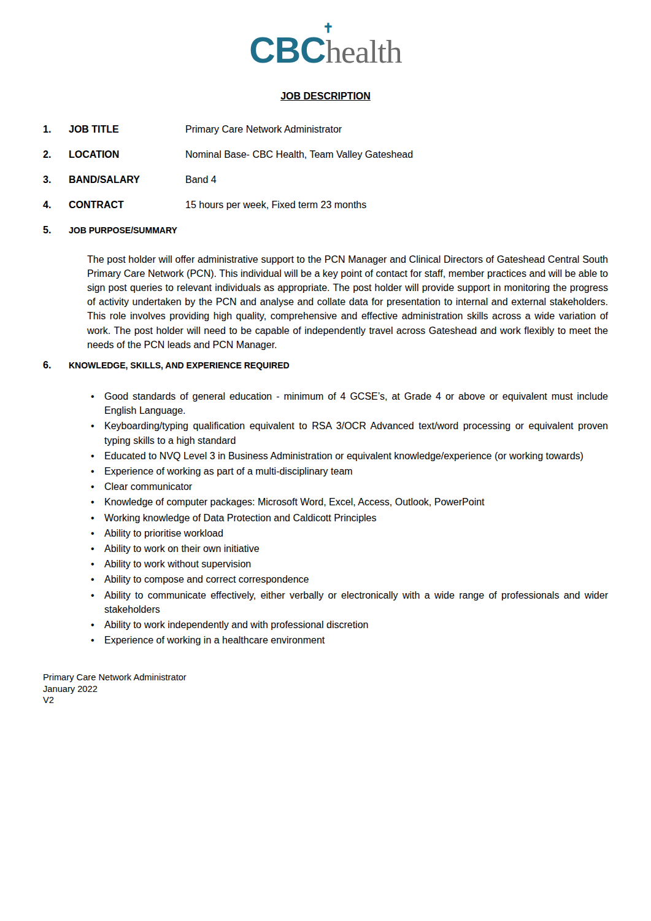✝ CBC health
JOB DESCRIPTION
| 1. | JOB TITLE | Primary Care Network Administrator |
| 2. | LOCATION | Nominal Base- CBC Health, Team Valley Gateshead |
| 3. | BAND/SALARY | Band 4 |
| 4. | CONTRACT | 15 hours per week, Fixed term 23 months |
| 5. | JOB PURPOSE/SUMMARY |
The post holder will offer administrative support to the PCN Manager and Clinical Directors of Gateshead Central South Primary Care Network (PCN). This individual will be a key point of contact for staff, member practices and will be able to sign post queries to relevant individuals as appropriate. The post holder will provide support in monitoring the progress of activity undertaken by the PCN and analyse and collate data for presentation to internal and external stakeholders. This role involves providing high quality, comprehensive and effective administration skills across a wide variation of work. The post holder will need to be capable of independently travel across Gateshead and work flexibly to meet the needs of the PCN leads and PCN Manager.
| 6. | KNOWLEDGE, SKILLS, AND EXPERIENCE REQUIRED |
Good standards of general education - minimum of 4 GCSE’s, at Grade 4 or above or equivalent must include English Language.
Keyboarding/typing qualification equivalent to RSA 3/OCR Advanced text/word processing or equivalent proven typing skills to a high standard
Educated to NVQ Level 3 in Business Administration or equivalent knowledge/experience (or working towards)
Experience of working as part of a multi-disciplinary team
Clear communicator
Knowledge of computer packages: Microsoft Word, Excel, Access, Outlook, PowerPoint
Working knowledge of Data Protection and Caldicott Principles
Ability to prioritise workload
Ability to work on their own initiative
Ability to work without supervision
Ability to compose and correct correspondence
Ability to communicate effectively, either verbally or electronically with a wide range of professionals and wider stakeholders
Ability to work independently and with professional discretion
Experience of working in a healthcare environment
Primary Care Network Administrator
January 2022
V2